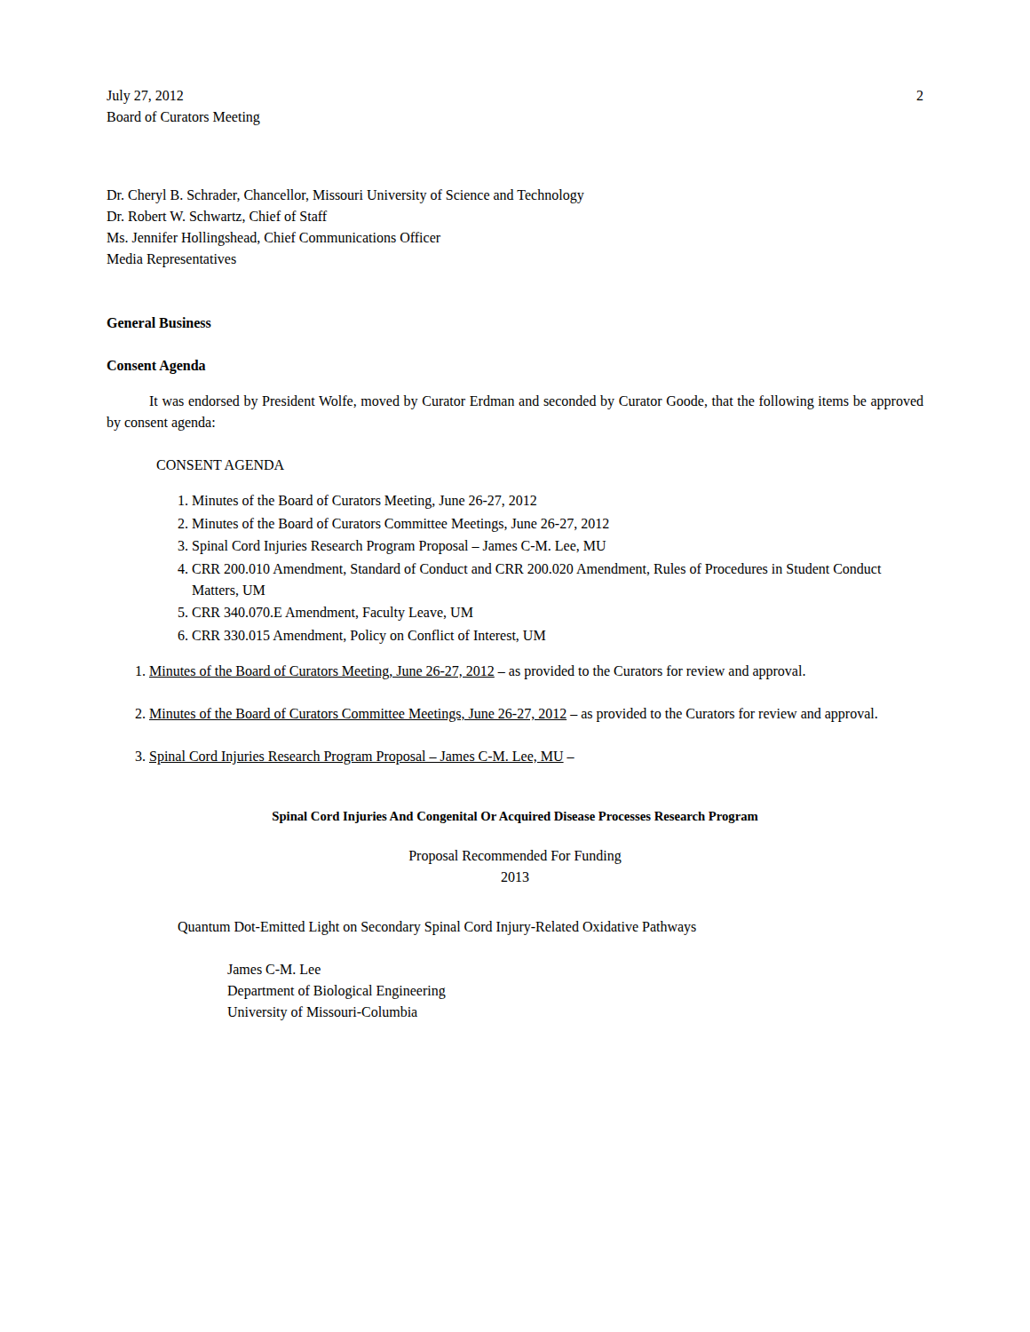July 27, 2012
Board of Curators Meeting
2
Dr. Cheryl B. Schrader, Chancellor, Missouri University of Science and Technology
Dr. Robert W. Schwartz, Chief of Staff
Ms. Jennifer Hollingshead, Chief Communications Officer
Media Representatives
General Business
Consent Agenda
It was endorsed by President Wolfe, moved by Curator Erdman and seconded by Curator Goode, that the following items be approved by consent agenda:
CONSENT AGENDA
Minutes of the Board of Curators Meeting, June 26-27, 2012
Minutes of the Board of Curators Committee Meetings, June 26-27, 2012
Spinal Cord Injuries Research Program Proposal – James C-M. Lee, MU
CRR 200.010 Amendment, Standard of Conduct and CRR 200.020 Amendment, Rules of Procedures in Student Conduct Matters, UM
CRR 340.070.E Amendment, Faculty Leave, UM
CRR 330.015 Amendment, Policy on Conflict of Interest, UM
Minutes of the Board of Curators Meeting, June 26-27, 2012 – as provided to the Curators for review and approval.
Minutes of the Board of Curators Committee Meetings, June 26-27, 2012 – as provided to the Curators for review and approval.
Spinal Cord Injuries Research Program Proposal – James C-M. Lee, MU –
Spinal Cord Injuries And Congenital Or Acquired Disease Processes Research Program
Proposal Recommended For Funding
2013
Quantum Dot-Emitted Light on Secondary Spinal Cord Injury-Related Oxidative Pathways
James C-M. Lee
Department of Biological Engineering
University of Missouri-Columbia